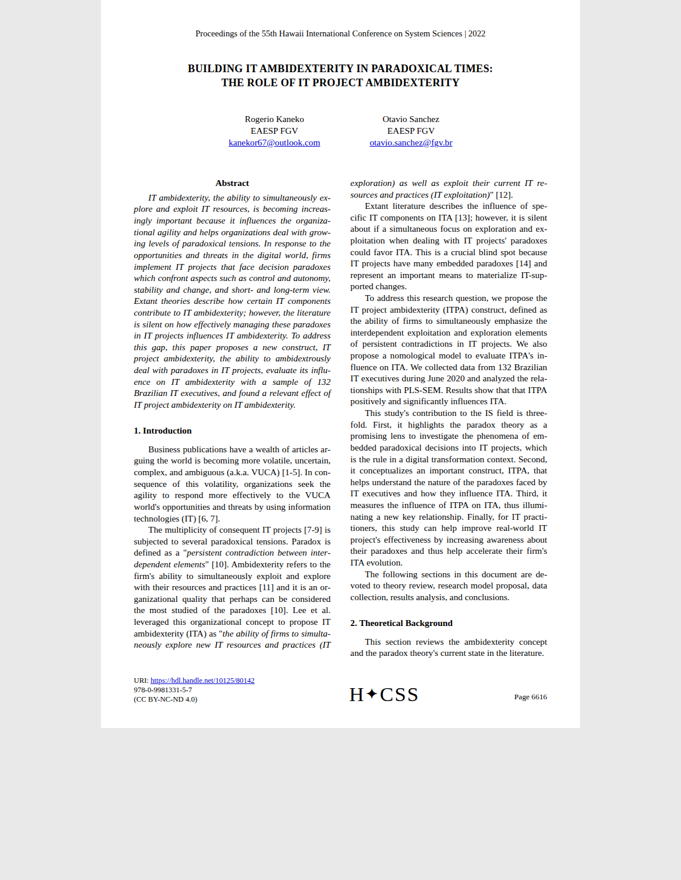Proceedings of the 55th Hawaii International Conference on System Sciences | 2022
Building IT Ambidexterity in Paradoxical Times:
The Role of IT Project Ambidexterity
Rogerio Kaneko
EAESP FGV
kanekor67@outlook.com
Otavio Sanchez
EAESP FGV
otavio.sanchez@fgv.br
Abstract
IT ambidexterity, the ability to simultaneously explore and exploit IT resources, is becoming increasingly important because it influences the organizational agility and helps organizations deal with growing levels of paradoxical tensions. In response to the opportunities and threats in the digital world, firms implement IT projects that face decision paradoxes which confront aspects such as control and autonomy, stability and change, and short- and long-term view. Extant theories describe how certain IT components contribute to IT ambidexterity; however, the literature is silent on how effectively managing these paradoxes in IT projects influences IT ambidexterity. To address this gap, this paper proposes a new construct, IT project ambidexterity, the ability to ambidextrously deal with paradoxes in IT projects, evaluate its influence on IT ambidexterity with a sample of 132 Brazilian IT executives, and found a relevant effect of IT project ambidexterity on IT ambidexterity.
1. Introduction
Business publications have a wealth of articles arguing the world is becoming more volatile, uncertain, complex, and ambiguous (a.k.a. VUCA) [1-5]. In consequence of this volatility, organizations seek the agility to respond more effectively to the VUCA world's opportunities and threats by using information technologies (IT) [6, 7].
The multiplicity of consequent IT projects [7-9] is subjected to several paradoxical tensions. Paradox is defined as a "persistent contradiction between interdependent elements" [10]. Ambidexterity refers to the firm's ability to simultaneously exploit and explore with their resources and practices [11] and it is an organizational quality that perhaps can be considered the most studied of the paradoxes [10]. Lee et al. leveraged this organizational concept to propose IT ambidexterity (ITA) as "the ability of firms to simultaneously explore new IT resources and practices (IT exploration) as well as exploit their current IT resources and practices (IT exploitation)" [12].
Extant literature describes the influence of specific IT components on ITA [13]; however, it is silent about if a simultaneous focus on exploration and exploitation when dealing with IT projects' paradoxes could favor ITA. This is a crucial blind spot because IT projects have many embedded paradoxes [14] and represent an important means to materialize IT-supported changes.
To address this research question, we propose the IT project ambidexterity (ITPA) construct, defined as the ability of firms to simultaneously emphasize the interdependent exploitation and exploration elements of persistent contradictions in IT projects. We also propose a nomological model to evaluate ITPA's influence on ITA. We collected data from 132 Brazilian IT executives during June 2020 and analyzed the relationships with PLS-SEM. Results show that that ITPA positively and significantly influences ITA.
This study's contribution to the IS field is three-fold. First, it highlights the paradox theory as a promising lens to investigate the phenomena of embedded paradoxical decisions into IT projects, which is the rule in a digital transformation context. Second, it conceptualizes an important construct, ITPA, that helps understand the nature of the paradoxes faced by IT executives and how they influence ITA. Third, it measures the influence of ITPA on ITA, thus illuminating a new key relationship. Finally, for IT practitioners, this study can help improve real-world IT project's effectiveness by increasing awareness about their paradoxes and thus help accelerate their firm's ITA evolution.
The following sections in this document are devoted to theory review, research model proposal, data collection, results analysis, and conclusions.
2. Theoretical Background
This section reviews the ambidexterity concept and the paradox theory's current state in the literature.
URI: https://hdl.handle.net/10125/80142
978-0-9981331-5-7
(CC BY-NC-ND 4.0)
H✦CSS
Page 6616